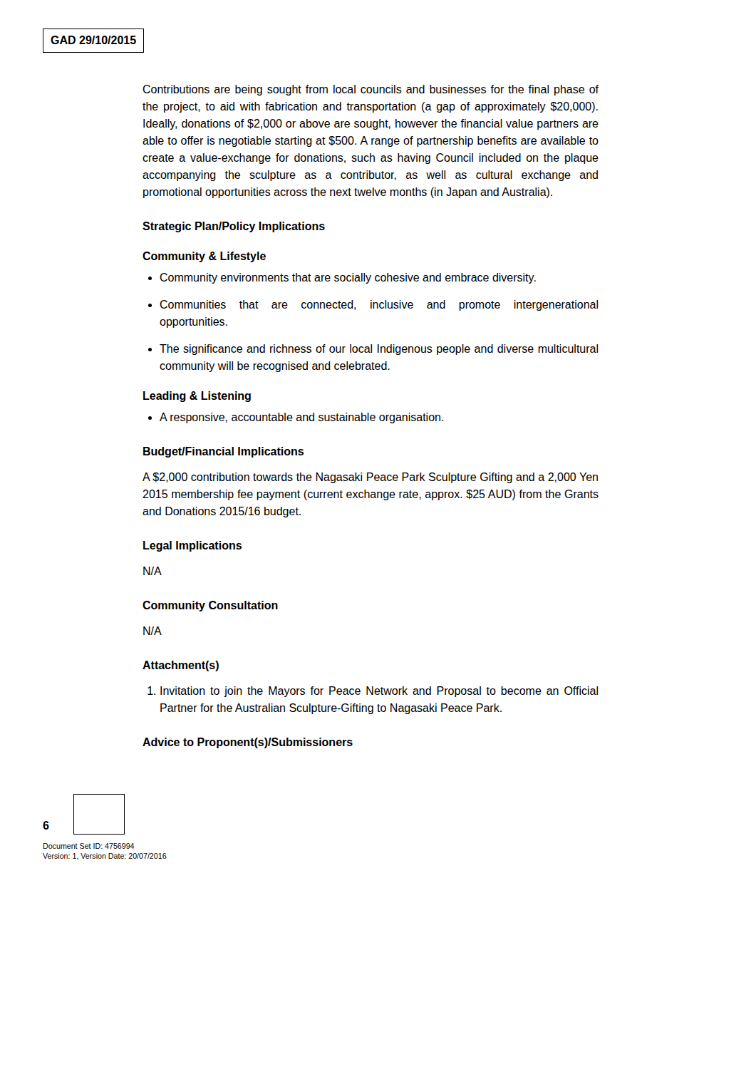GAD 29/10/2015
Contributions are being sought from local councils and businesses for the final phase of the project, to aid with fabrication and transportation (a gap of approximately $20,000). Ideally, donations of $2,000 or above are sought, however the financial value partners are able to offer is negotiable starting at $500. A range of partnership benefits are available to create a value-exchange for donations, such as having Council included on the plaque accompanying the sculpture as a contributor, as well as cultural exchange and promotional opportunities across the next twelve months (in Japan and Australia).
Strategic Plan/Policy Implications
Community & Lifestyle
Community environments that are socially cohesive and embrace diversity.
Communities that are connected, inclusive and promote intergenerational opportunities.
The significance and richness of our local Indigenous people and diverse multicultural community will be recognised and celebrated.
Leading & Listening
A responsive, accountable and sustainable organisation.
Budget/Financial Implications
A $2,000 contribution towards the Nagasaki Peace Park Sculpture Gifting and a 2,000 Yen 2015 membership fee payment (current exchange rate, approx. $25 AUD) from the Grants and Donations 2015/16 budget.
Legal Implications
N/A
Community Consultation
N/A
Attachment(s)
Invitation to join the Mayors for Peace Network and Proposal to become an Official Partner for the Australian Sculpture-Gifting to Nagasaki Peace Park.
Advice to Proponent(s)/Submissioners
6
Document Set ID: 4756994
Version: 1, Version Date: 20/07/2016